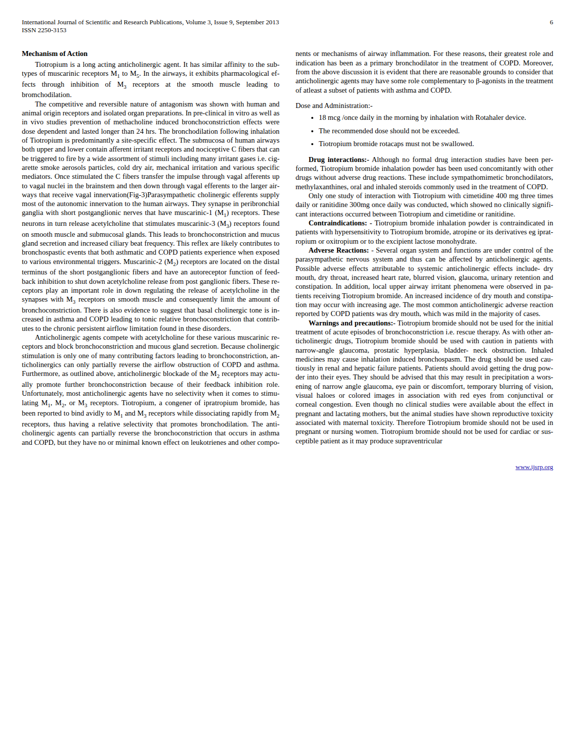International Journal of Scientific and Research Publications, Volume 3, Issue 9, September 2013
ISSN 2250-3153
6
Mechanism of Action
Tiotropium is a long acting anticholinergic agent. It has similar affinity to the subtypes of muscarinic receptors M1 to M5. In the airways, it exhibits pharmacological effects through inhibition of M3 receptors at the smooth muscle leading to bromchodilation.
The competitive and reversible nature of antagonism was shown with human and animal origin receptors and isolated organ preparations. In pre-clinical in vitro as well as in vivo studies prevention of methacholine induced bronchoconstriction effects were dose dependent and lasted longer than 24 hrs. The bronchodilation following inhalation of Tiotropium is predominantly a site-specific effect. The submucosa of human airways both upper and lower contain afferent irritant receptors and nociceptive C fibers that can be triggered to fire by a wide assortment of stimuli including many irritant gases i.e. cigarette smoke aerosols particles, cold dry air, mechanical irritation and various specific mediators. Once stimulated the C fibers transfer the impulse through vagal afferents up to vagal nuclei in the brainstem and then down through vagal efferents to the larger airways that receive vagal innervation(Fig-3)Parasympathetic cholinergic efferents supply most of the autonomic innervation to the human airways. They synapse in peribronchial ganglia with short postganglionic nerves that have muscarinic-1 (M1) receptors. These neurons in turn release acetylcholine that stimulates muscarinic-3 (M3) receptors found on smooth muscle and submucosal glands. This leads to bronchoconstriction and mucus gland secretion and increased ciliary beat frequency. This reflex are likely contributes to bronchospastic events that both asthmatic and COPD patients experience when exposed to various environmental triggers. Muscarinic-2 (M2) receptors are located on the distal terminus of the short postganglionic fibers and have an autoreceptor function of feedback inhibition to shut down acetylcholine release from post ganglionic fibers. These receptors play an important role in down regulating the release of acetylcholine in the synapses with M3 receptors on smooth muscle and consequently limit the amount of bronchoconstriction. There is also evidence to suggest that basal cholinergic tone is increased in asthma and COPD leading to tonic relative bronchoconstriction that contributes to the chronic persistent airflow limitation found in these disorders.
Anticholinergic agents compete with acetylcholine for these various muscarinic receptors and block bronchoconstriction and mucous gland secretion. Because cholinergic stimulation is only one of many contributing factors leading to bronchoconstriction, anticholinergics can only partially reverse the airflow obstruction of COPD and asthma. Furthermore, as outlined above, anticholinergic blockade of the M2 receptors may actually promote further bronchoconstriction because of their feedback inhibition role. Unfortunately, most anticholinergic agents have no selectivity when it comes to stimulating M1, M2, or M3 receptors. Tiotropium, a congener of ipratropium bromide, has been reported to bind avidly to M1 and M3 receptors while dissociating rapidly from M2 receptors, thus having a relative selectivity that promotes bronchodilation. The anticholinergic agents can partially reverse the bronchoconstriction that occurs in asthma and COPD, but they have no or minimal known effect on leukotrienes and other components or mechanisms of airway inflammation. For these reasons, their greatest role and indication has been as a primary bronchodilator in the treatment of COPD. Moreover, from the above discussion it is evident that there are reasonable grounds to consider that anticholinergic agents may have some role complementary to β-agonists in the treatment of atleast a subset of patients with asthma and COPD.
Dose and Administration:-
18 mcg /once daily in the morning by inhalation with Rotahaler device.
The recommended dose should not be exceeded.
Tiotropium bromide rotacaps must not be swallowed.
Drug interactions:- Although no formal drug interaction studies have been performed, Tiotropium bromide inhalation powder has been used concomitantly with other drugs without adverse drug reactions. These include sympathomimetic bronchodilators, methylaxanthines, oral and inhaled steroids commonly used in the treatment of COPD.
Only one study of interaction with Tiotropium with cimetidine 400 mg three times daily or ranitidine 300mg once daily was conducted, which showed no clinically significant interactions occurred between Tiotropium and cimetidine or ranitidine.
Contraindications: - Tiotropium bromide inhalation powder is contraindicated in patients with hypersensitivity to Tiotropium bromide, atropine or its derivatives eg ipratropium or oxitropium or to the excipient lactose monohydrate.
Adverse Reactions: - Several organ system and functions are under control of the parasympathetic nervous system and thus can be affected by anticholinergic agents. Possible adverse effects attributable to systemic anticholinergic effects include- dry mouth, dry throat, increased heart rate, blurred vision, glaucoma, urinary retention and constipation. In addition, local upper airway irritant phenomena were observed in patients receiving Tiotropium bromide. An increased incidence of dry mouth and constipation may occur with increasing age. The most common anticholinergic adverse reaction reported by COPD patients was dry mouth, which was mild in the majority of cases.
Warnings and precautions:- Tiotropium bromide should not be used for the initial treatment of acute episodes of bronchoconstriction i.e. rescue therapy. As with other anticholinergic drugs, Tiotropium bromide should be used with caution in patients with narrow-angle glaucoma, prostatic hyperplasia, bladder- neck obstruction. Inhaled medicines may cause inhalation induced bronchospasm. The drug should be used cautiously in renal and hepatic failure patients. Patients should avoid getting the drug powder into their eyes. They should be advised that this may result in precipitation a worsening of narrow angle glaucoma, eye pain or discomfort, temporary blurring of vision, visual haloes or colored images in association with red eyes from conjunctival or corneal congestion. Even though no clinical studies were available about the effect in pregnant and lactating mothers, but the animal studies have shown reproductive toxicity associated with maternal toxicity. Therefore Tiotropium bromide should not be used in pregnant or nursing women. Tiotropium bromide should not be used for cardiac or susceptible patient as it may produce supraventricular
www.ijsrp.org